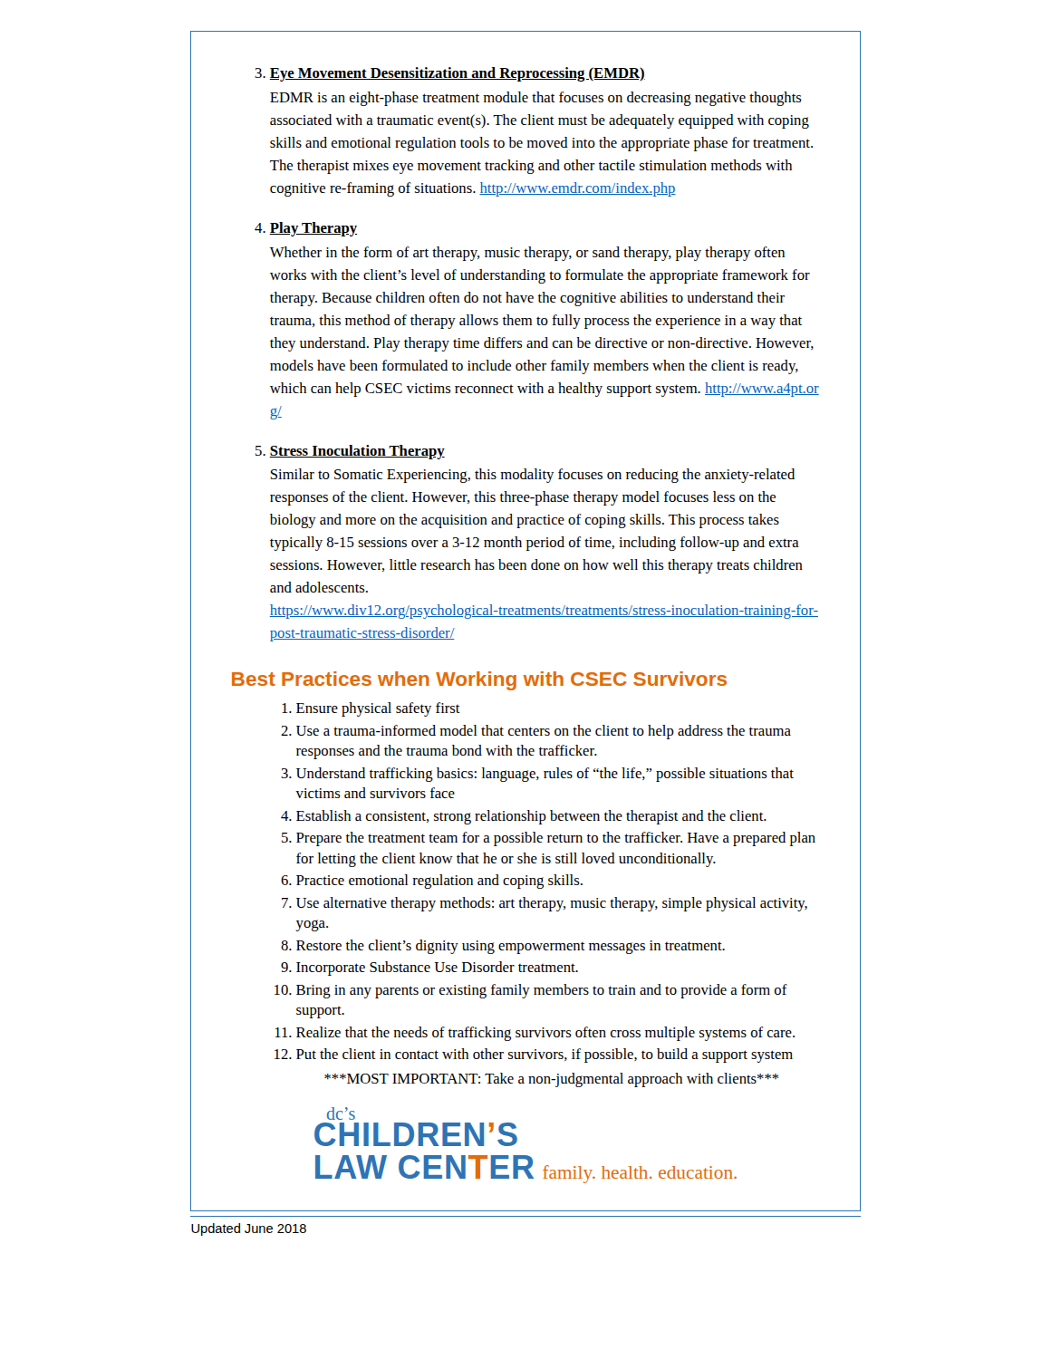Eye Movement Desensitization and Reprocessing (EMDR)
EDMR is an eight-phase treatment module that focuses on decreasing negative thoughts associated with a traumatic event(s). The client must be adequately equipped with coping skills and emotional regulation tools to be moved into the appropriate phase for treatment. The therapist mixes eye movement tracking and other tactile stimulation methods with cognitive re-framing of situations. http://www.emdr.com/index.php
Play Therapy
Whether in the form of art therapy, music therapy, or sand therapy, play therapy often works with the client’s level of understanding to formulate the appropriate framework for therapy. Because children often do not have the cognitive abilities to understand their trauma, this method of therapy allows them to fully process the experience in a way that they understand. Play therapy time differs and can be directive or non-directive. However, models have been formulated to include other family members when the client is ready, which can help CSEC victims reconnect with a healthy support system. http://www.a4pt.org/
Stress Inoculation Therapy
Similar to Somatic Experiencing, this modality focuses on reducing the anxiety-related responses of the client. However, this three-phase therapy model focuses less on the biology and more on the acquisition and practice of coping skills. This process takes typically 8-15 sessions over a 3-12 month period of time, including follow-up and extra sessions. However, little research has been done on how well this therapy treats children and adolescents.
https://www.div12.org/psychological-treatments/treatments/stress-inoculation-training-for-post-traumatic-stress-disorder/
Best Practices when Working with CSEC Survivors
Ensure physical safety first
Use a trauma-informed model that centers on the client to help address the trauma responses and the trauma bond with the trafficker.
Understand trafficking basics: language, rules of “the life,” possible situations that victims and survivors face
Establish a consistent, strong relationship between the therapist and the client.
Prepare the treatment team for a possible return to the trafficker. Have a prepared plan for letting the client know that he or she is still loved unconditionally.
Practice emotional regulation and coping skills.
Use alternative therapy methods: art therapy, music therapy, simple physical activity, yoga.
Restore the client’s dignity using empowerment messages in treatment.
Incorporate Substance Use Disorder treatment.
Bring in any parents or existing family members to train and to provide a form of support.
Realize that the needs of trafficking survivors often cross multiple systems of care.
Put the client in contact with other survivors, if possible, to build a support system
***MOST IMPORTANT: Take a non-judgmental approach with clients***
dc’s CHILDREN’S LAW CENTER family. health. education.
Updated June 2018